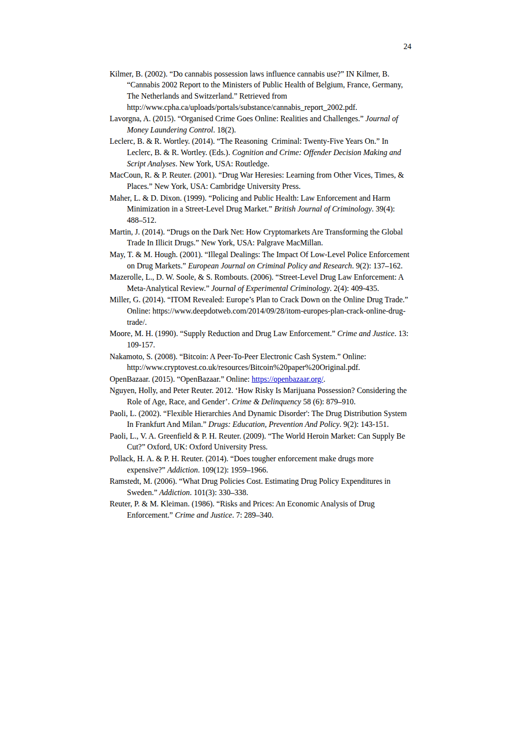24
Kilmer, B. (2002). “Do cannabis possession laws influence cannabis use?” IN Kilmer, B. “Cannabis 2002 Report to the Ministers of Public Health of Belgium, France, Germany, The Netherlands and Switzerland.” Retrieved from http://www.cpha.ca/uploads/portals/substance/cannabis_report_2002.pdf.
Lavorgna, A. (2015). “Organised Crime Goes Online: Realities and Challenges.” Journal of Money Laundering Control. 18(2).
Leclerc, B. & R. Wortley. (2014). “The Reasoning Criminal: Twenty-Five Years On.” In Leclerc, B. & R. Wortley. (Eds.). Cognition and Crime: Offender Decision Making and Script Analyses. New York, USA: Routledge.
MacCoun, R. & P. Reuter. (2001). “Drug War Heresies: Learning from Other Vices, Times, & Places.” New York, USA: Cambridge University Press.
Maher, L. & D. Dixon. (1999). “Policing and Public Health: Law Enforcement and Harm Minimization in a Street-Level Drug Market.” British Journal of Criminology. 39(4): 488–512.
Martin, J. (2014). “Drugs on the Dark Net: How Cryptomarkets Are Transforming the Global Trade In Illicit Drugs.” New York, USA: Palgrave MacMillan.
May, T. & M. Hough. (2001). “Illegal Dealings: The Impact Of Low-Level Police Enforcement on Drug Markets.” European Journal on Criminal Policy and Research. 9(2): 137–162.
Mazerolle, L., D. W. Soole, & S. Rombouts. (2006). “Street-Level Drug Law Enforcement: A Meta-Analytical Review.” Journal of Experimental Criminology. 2(4): 409-435.
Miller, G. (2014). “ITOM Revealed: Europe’s Plan to Crack Down on the Online Drug Trade.” Online: https://www.deepdotweb.com/2014/09/28/itom-europes-plan-crack-online-drug-trade/.
Moore, M. H. (1990). “Supply Reduction and Drug Law Enforcement.” Crime and Justice. 13: 109-157.
Nakamoto, S. (2008). “Bitcoin: A Peer-To-Peer Electronic Cash System.” Online: http://www.cryptovest.co.uk/resources/Bitcoin%20paper%20Original.pdf.
OpenBazaar. (2015). “OpenBazaar.” Online: https://openbazaar.org/.
Nguyen, Holly, and Peter Reuter. 2012. ‘How Risky Is Marijuana Possession? Considering the Role of Age, Race, and Gender’. Crime & Delinquency 58 (6): 879–910.
Paoli, L. (2002). “Flexible Hierarchies And Dynamic Disorder': The Drug Distribution System In Frankfurt And Milan.” Drugs: Education, Prevention And Policy. 9(2): 143-151.
Paoli, L., V. A. Greenfield & P. H. Reuter. (2009). “The World Heroin Market: Can Supply Be Cut?” Oxford, UK: Oxford University Press.
Pollack, H. A. & P. H. Reuter. (2014). “Does tougher enforcement make drugs more expensive?” Addiction. 109(12): 1959–1966.
Ramstedt, M. (2006). “What Drug Policies Cost. Estimating Drug Policy Expenditures in Sweden.” Addiction. 101(3): 330–338.
Reuter, P. & M. Kleiman. (1986). “Risks and Prices: An Economic Analysis of Drug Enforcement.” Crime and Justice. 7: 289–340.